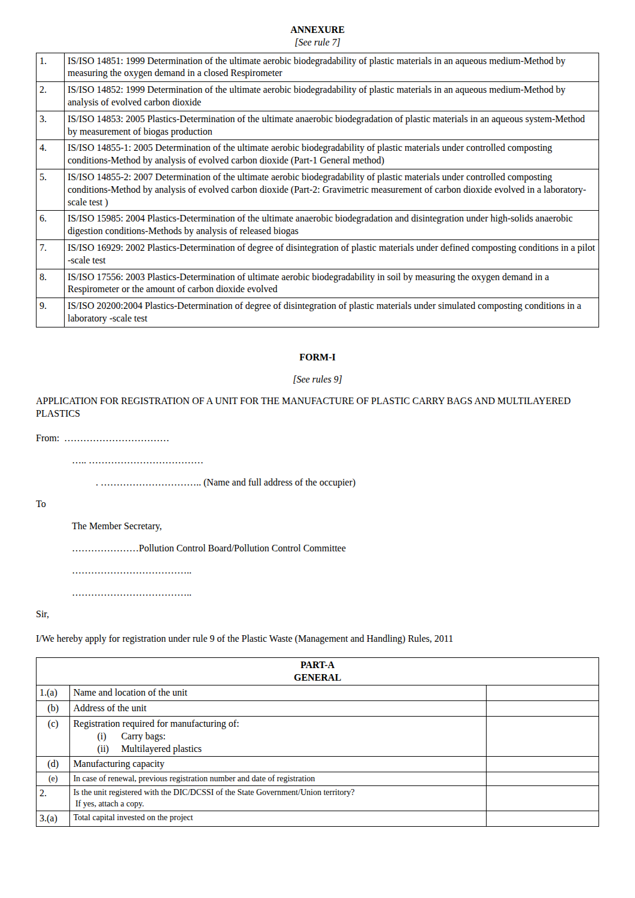ANNEXURE
[See rule 7]
| 1. | IS/ISO 14851: 1999 Determination of the ultimate aerobic biodegradability of plastic materials in an aqueous medium-Method by measuring the oxygen demand in a closed Respirometer |
| 2. | IS/ISO 14852: 1999 Determination of the ultimate aerobic biodegradability of plastic materials in an aqueous medium-Method by analysis of evolved carbon dioxide |
| 3. | IS/ISO 14853: 2005 Plastics-Determination of the ultimate anaerobic biodegradation of plastic materials in an aqueous system-Method by measurement of biogas production |
| 4. | IS/ISO 14855-1: 2005 Determination of the ultimate aerobic biodegradability of plastic materials under controlled composting conditions-Method by analysis of evolved carbon dioxide (Part-1 General method) |
| 5. | IS/ISO 14855-2: 2007 Determination of the ultimate aerobic biodegradability of plastic materials under controlled composting conditions-Method by analysis of evolved carbon dioxide (Part-2: Gravimetric measurement of carbon dioxide evolved in a laboratory-scale test ) |
| 6. | IS/ISO 15985: 2004 Plastics-Determination of the ultimate anaerobic biodegradation and disintegration under high-solids anaerobic digestion conditions-Methods by analysis of released biogas |
| 7. | IS/ISO 16929: 2002 Plastics-Determination of degree of disintegration of plastic materials under defined composting conditions in a pilot -scale test |
| 8. | IS/ISO 17556: 2003 Plastics-Determination of ultimate aerobic biodegradability in soil by measuring the oxygen demand in a Respirometer or the amount of carbon dioxide evolved |
| 9. | IS/ISO 20200:2004 Plastics-Determination of degree of disintegration of plastic materials under simulated composting conditions in a laboratory -scale test |
FORM-I
[See rules 9]
APPLICATION FOR REGISTRATION OF A UNIT FOR THE MANUFACTURE OF PLASTIC CARRY BAGS AND MULTILAYERED PLASTICS
From: ……………………………
….. ………………………………
. ………………………….. (Name and full address of the occupier)
To
The Member Secretary,
…………………Pollution Control Board/Pollution Control Committee
………………………………..
………………………………..
Sir,
I/We hereby apply for registration under rule 9 of the Plastic Waste (Management and Handling) Rules, 2011
| PART-A GENERAL |
| --- |
| 1.(a) | Name and location of the unit | |
| (b) | Address of the unit | |
| (c) | Registration required for manufacturing of: (i) Carry bags: (ii) Multilayered plastics | |
| (d) | Manufacturing capacity | |
| (e) | In case of renewal, previous registration number and date of registration | |
| 2. | Is the unit registered with the DIC/DCSSI of the State Government/Union territory? If yes, attach a copy. | |
| 3.(a) | Total capital invested on the project | |